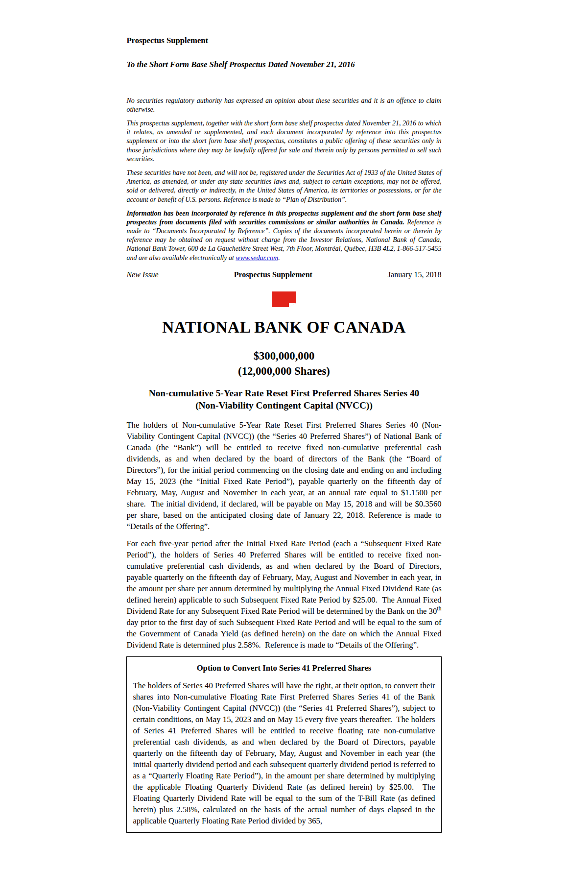Prospectus Supplement
To the Short Form Base Shelf Prospectus Dated November 21, 2016
No securities regulatory authority has expressed an opinion about these securities and it is an offence to claim otherwise.
This prospectus supplement, together with the short form base shelf prospectus dated November 21, 2016 to which it relates, as amended or supplemented, and each document incorporated by reference into this prospectus supplement or into the short form base shelf prospectus, constitutes a public offering of these securities only in those jurisdictions where they may be lawfully offered for sale and therein only by persons permitted to sell such securities.
These securities have not been, and will not be, registered under the Securities Act of 1933 of the United States of America, as amended, or under any state securities laws and, subject to certain exceptions, may not be offered, sold or delivered, directly or indirectly, in the United States of America, its territories or possessions, or for the account or benefit of U.S. persons. Reference is made to “Plan of Distribution”.
Information has been incorporated by reference in this prospectus supplement and the short form base shelf prospectus from documents filed with securities commissions or similar authorities in Canada. Reference is made to “Documents Incorporated by Reference”. Copies of the documents incorporated herein or therein by reference may be obtained on request without charge from the Investor Relations, National Bank of Canada, National Bank Tower, 600 de La Gauchetière Street West, 7th Floor, Montréal, Québec, H3B 4L2, 1-866-517-5455 and are also available electronically at www.sedar.com.
New Issue
Prospectus Supplement
January 15, 2018
NATIONAL BANK OF CANADA
$300,000,000
(12,000,000 Shares)
Non-cumulative 5-Year Rate Reset First Preferred Shares Series 40
(Non-Viability Contingent Capital (NVCC))
The holders of Non-cumulative 5-Year Rate Reset First Preferred Shares Series 40 (Non-Viability Contingent Capital (NVCC)) (the “Series 40 Preferred Shares”) of National Bank of Canada (the “Bank”) will be entitled to receive fixed non-cumulative preferential cash dividends, as and when declared by the board of directors of the Bank (the “Board of Directors”), for the initial period commencing on the closing date and ending on and including May 15, 2023 (the “Initial Fixed Rate Period”), payable quarterly on the fifteenth day of February, May, August and November in each year, at an annual rate equal to $1.1500 per share. The initial dividend, if declared, will be payable on May 15, 2018 and will be $0.3560 per share, based on the anticipated closing date of January 22, 2018. Reference is made to “Details of the Offering”.
For each five-year period after the Initial Fixed Rate Period (each a “Subsequent Fixed Rate Period”), the holders of Series 40 Preferred Shares will be entitled to receive fixed non-cumulative preferential cash dividends, as and when declared by the Board of Directors, payable quarterly on the fifteenth day of February, May, August and November in each year, in the amount per share per annum determined by multiplying the Annual Fixed Dividend Rate (as defined herein) applicable to such Subsequent Fixed Rate Period by $25.00. The Annual Fixed Dividend Rate for any Subsequent Fixed Rate Period will be determined by the Bank on the 30th day prior to the first day of such Subsequent Fixed Rate Period and will be equal to the sum of the Government of Canada Yield (as defined herein) on the date on which the Annual Fixed Dividend Rate is determined plus 2.58%. Reference is made to “Details of the Offering”.
Option to Convert Into Series 41 Preferred Shares
The holders of Series 40 Preferred Shares will have the right, at their option, to convert their shares into Non-cumulative Floating Rate First Preferred Shares Series 41 of the Bank (Non-Viability Contingent Capital (NVCC)) (the “Series 41 Preferred Shares”), subject to certain conditions, on May 15, 2023 and on May 15 every five years thereafter. The holders of Series 41 Preferred Shares will be entitled to receive floating rate non-cumulative preferential cash dividends, as and when declared by the Board of Directors, payable quarterly on the fifteenth day of February, May, August and November in each year (the initial quarterly dividend period and each subsequent quarterly dividend period is referred to as a “Quarterly Floating Rate Period”), in the amount per share determined by multiplying the applicable Floating Quarterly Dividend Rate (as defined herein) by $25.00. The Floating Quarterly Dividend Rate will be equal to the sum of the T-Bill Rate (as defined herein) plus 2.58%, calculated on the basis of the actual number of days elapsed in the applicable Quarterly Floating Rate Period divided by 365,